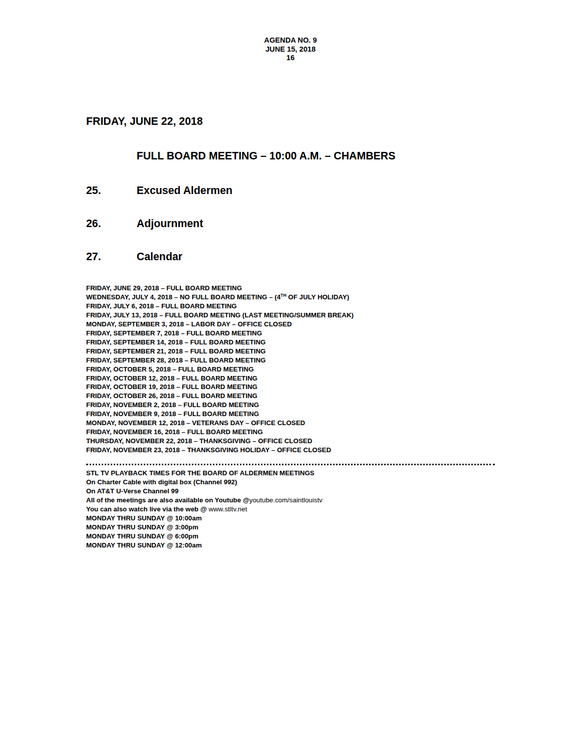AGENDA NO. 9
JUNE 15, 2018
16
FRIDAY, JUNE 22, 2018
FULL BOARD MEETING – 10:00 A.M. – CHAMBERS
25. Excused Aldermen
26. Adjournment
27. Calendar
FRIDAY, JUNE 29, 2018 – FULL BOARD MEETING
WEDNESDAY, JULY 4, 2018 – NO FULL BOARD MEETING – (4TH OF JULY HOLIDAY)
FRIDAY, JULY 6, 2018 – FULL BOARD MEETING
FRIDAY, JULY 13, 2018 – FULL BOARD MEETING (LAST MEETING/SUMMER BREAK)
MONDAY, SEPTEMBER 3, 2018 – LABOR DAY – OFFICE CLOSED
FRIDAY, SEPTEMBER 7, 2018 – FULL BOARD MEETING
FRIDAY, SEPTEMBER 14, 2018 – FULL BOARD MEETING
FRIDAY, SEPTEMBER 21, 2018 – FULL BOARD MEETING
FRIDAY, SEPTEMBER 28, 2018 – FULL BOARD MEETING
FRIDAY, OCTOBER 5, 2018 – FULL BOARD MEETING
FRIDAY, OCTOBER 12, 2018 – FULL BOARD MEETING
FRIDAY, OCTOBER 19, 2018 – FULL BOARD MEETING
FRIDAY, OCTOBER 26, 2018 – FULL BOARD MEETING
FRIDAY, NOVEMBER 2, 2018 – FULL BOARD MEETING
FRIDAY, NOVEMBER 9, 2018 – FULL BOARD MEETING
MONDAY, NOVEMBER 12, 2018 – VETERANS DAY – OFFICE CLOSED
FRIDAY, NOVEMBER 16, 2018 – FULL BOARD MEETING
THURSDAY, NOVEMBER 22, 2018 – THANKSGIVING – OFFICE CLOSED
FRIDAY, NOVEMBER 23, 2018 – THANKSGIVING HOLIDAY – OFFICE CLOSED
STL TV PLAYBACK TIMES FOR THE BOARD OF ALDERMEN MEETINGS
On Charter Cable with digital box (Channel 992)
On AT&T U-Verse Channel 99
All of the meetings are also available on Youtube @youtube.com/saintlouistv
You can also watch live via the web @ www.stltv.net
MONDAY THRU SUNDAY @ 10:00am
MONDAY THRU SUNDAY @ 3:00pm
MONDAY THRU SUNDAY @ 6:00pm
MONDAY THRU SUNDAY @ 12:00am